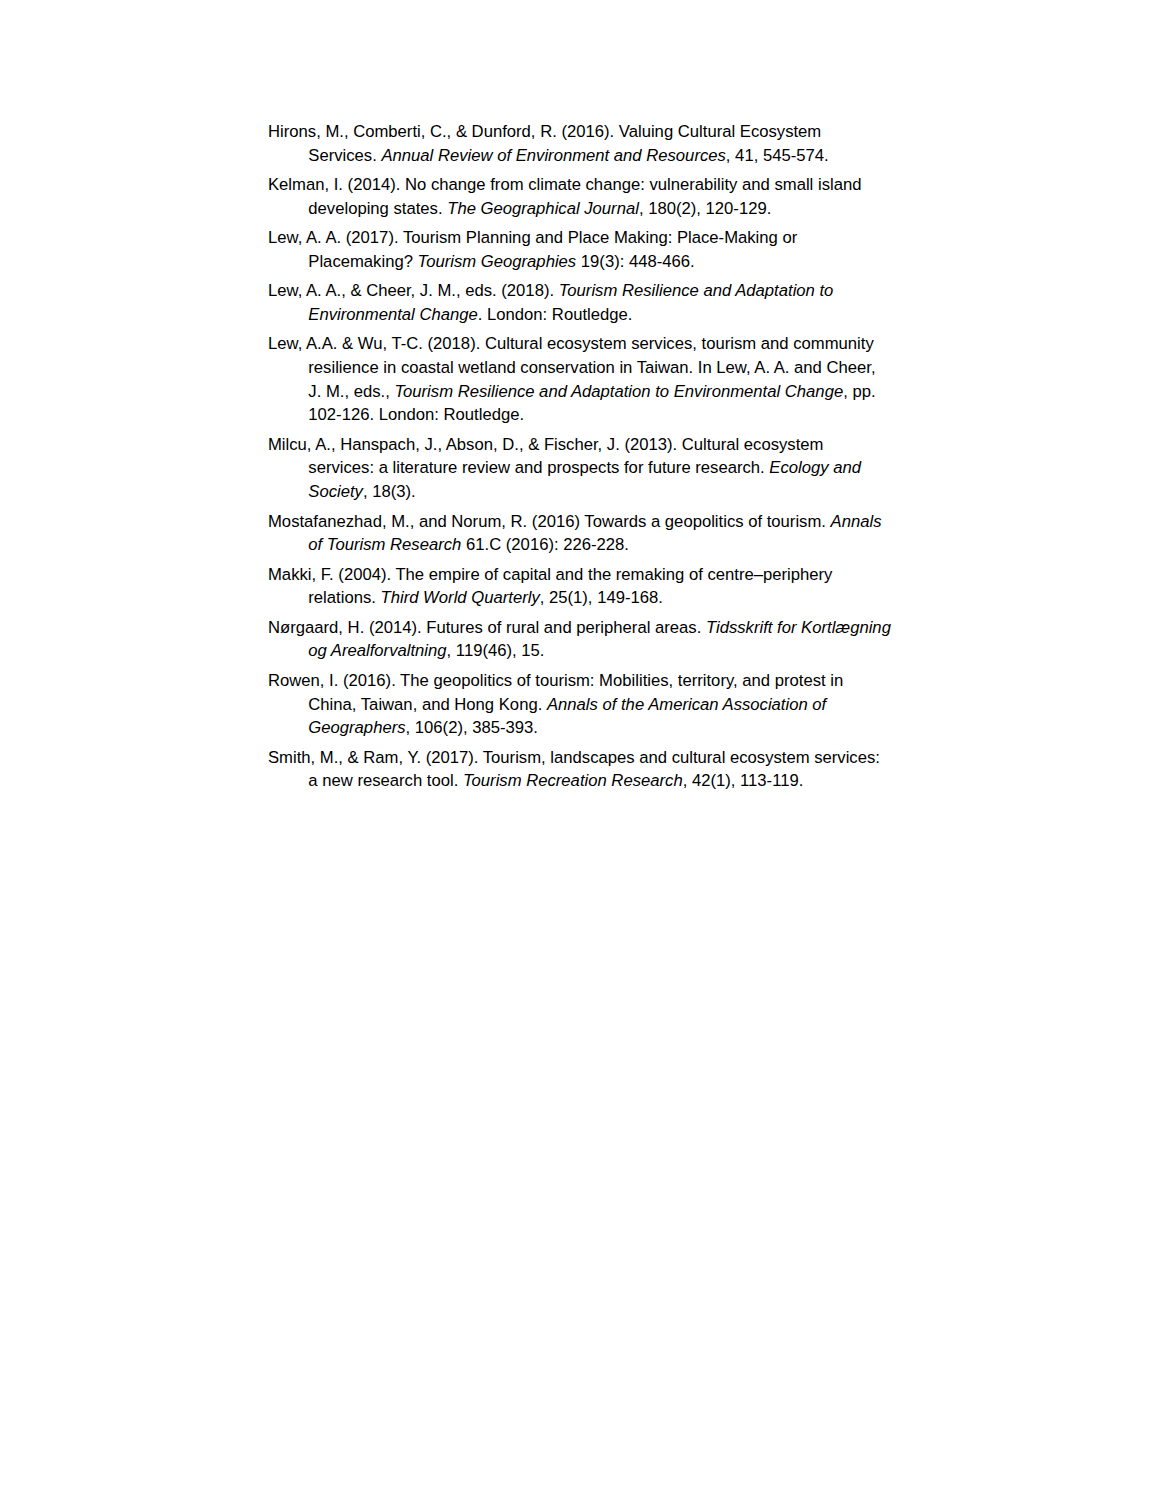Hirons, M., Comberti, C., & Dunford, R. (2016). Valuing Cultural Ecosystem Services. Annual Review of Environment and Resources, 41, 545-574.
Kelman, I. (2014). No change from climate change: vulnerability and small island developing states. The Geographical Journal, 180(2), 120-129.
Lew, A. A. (2017). Tourism Planning and Place Making: Place-Making or Placemaking? Tourism Geographies 19(3): 448-466.
Lew, A. A., & Cheer, J. M., eds. (2018). Tourism Resilience and Adaptation to Environmental Change. London: Routledge.
Lew, A.A. & Wu, T-C. (2018). Cultural ecosystem services, tourism and community resilience in coastal wetland conservation in Taiwan. In Lew, A. A. and Cheer, J. M., eds., Tourism Resilience and Adaptation to Environmental Change, pp. 102-126. London: Routledge.
Milcu, A., Hanspach, J., Abson, D., & Fischer, J. (2013). Cultural ecosystem services: a literature review and prospects for future research. Ecology and Society, 18(3).
Mostafanezhad, M., and Norum, R. (2016) Towards a geopolitics of tourism. Annals of Tourism Research 61.C (2016): 226-228.
Makki, F. (2004). The empire of capital and the remaking of centre–periphery relations. Third World Quarterly, 25(1), 149-168.
Nørgaard, H. (2014). Futures of rural and peripheral areas. Tidsskrift for Kortlægning og Arealforvaltning, 119(46), 15.
Rowen, I. (2016). The geopolitics of tourism: Mobilities, territory, and protest in China, Taiwan, and Hong Kong. Annals of the American Association of Geographers, 106(2), 385-393.
Smith, M., & Ram, Y. (2017). Tourism, landscapes and cultural ecosystem services: a new research tool. Tourism Recreation Research, 42(1), 113-119.